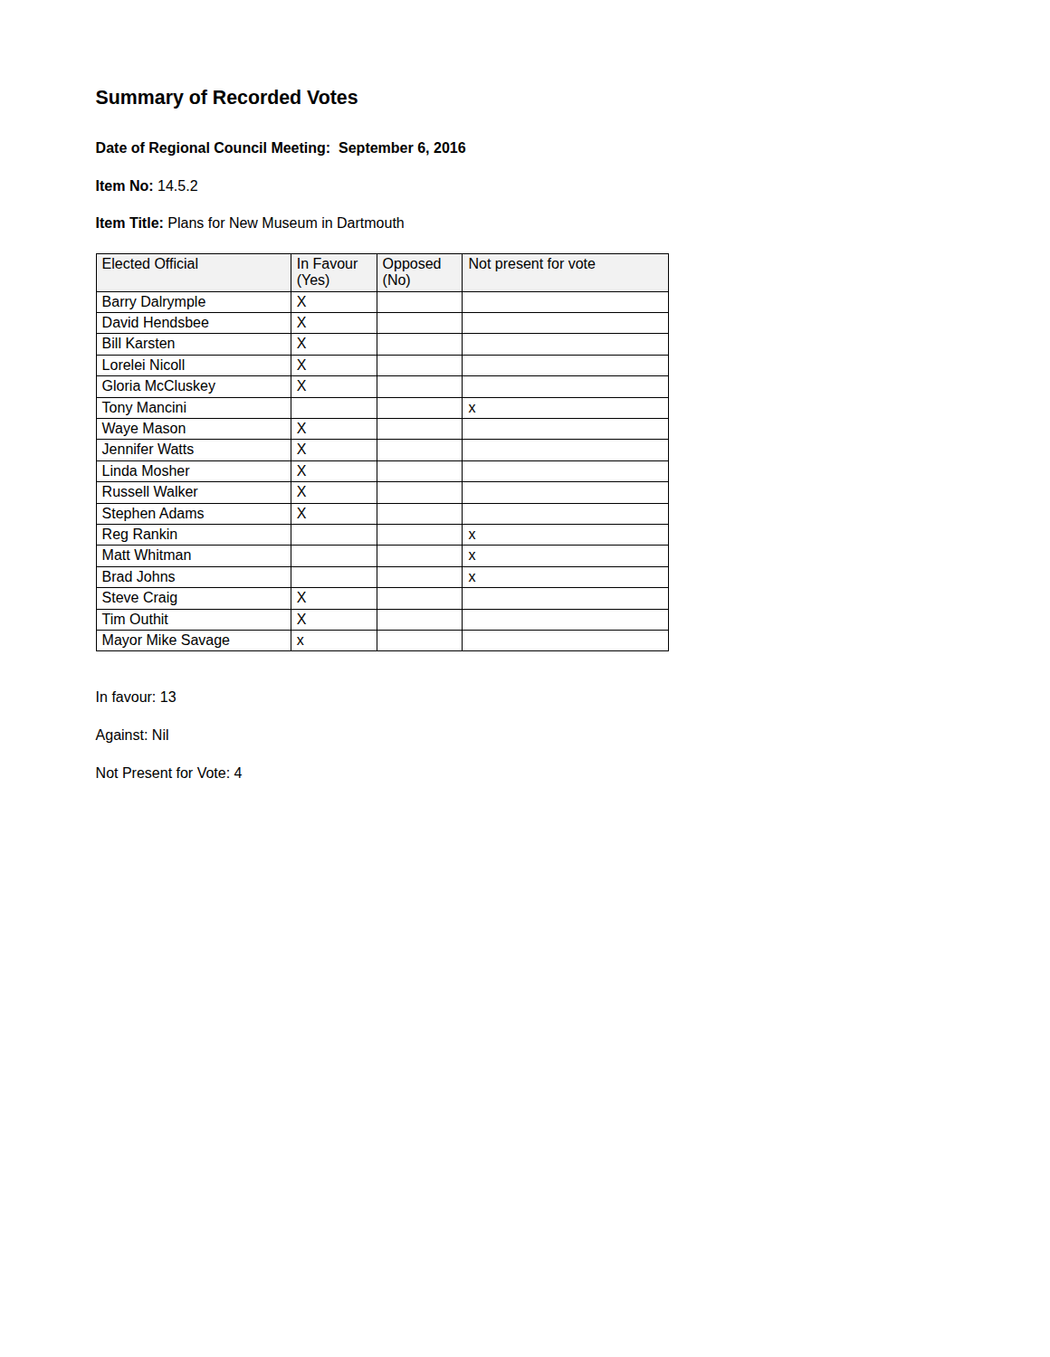Summary of Recorded Votes
Date of Regional Council Meeting: September 6, 2016
Item No: 14.5.2
Item Title: Plans for New Museum in Dartmouth
| Elected Official | In Favour (Yes) | Opposed (No) | Not present for vote |
| --- | --- | --- | --- |
| Barry Dalrymple | X | | |
| David Hendsbee | X | | |
| Bill Karsten | X | | |
| Lorelei Nicoll | X | | |
| Gloria McCluskey | X | | |
| Tony Mancini | | | x |
| Waye Mason | X | | |
| Jennifer Watts | X | | |
| Linda Mosher | X | | |
| Russell Walker | X | | |
| Stephen Adams | X | | |
| Reg Rankin | | | x |
| Matt Whitman | | | x |
| Brad Johns | | | x |
| Steve Craig | X | | |
| Tim Outhit | X | | |
| Mayor Mike Savage | x | | |
In favour: 13
Against: Nil
Not Present for Vote: 4